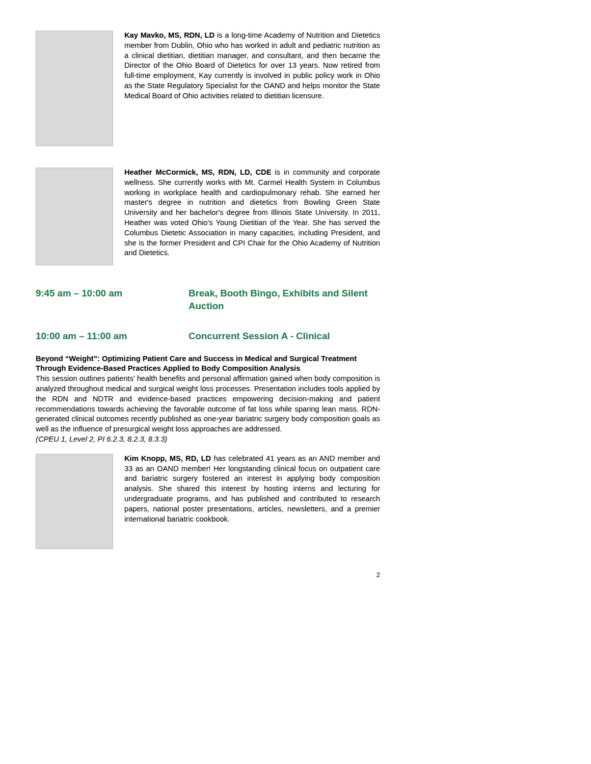Kay Mavko, MS, RDN, LD is a long-time Academy of Nutrition and Dietetics member from Dublin, Ohio who has worked in adult and pediatric nutrition as a clinical dietitian, dietitian manager, and consultant, and then became the Director of the Ohio Board of Dietetics for over 13 years. Now retired from full-time employment, Kay currently is involved in public policy work in Ohio as the State Regulatory Specialist for the OAND and helps monitor the State Medical Board of Ohio activities related to dietitian licensure.
Heather McCormick, MS, RDN, LD, CDE is in community and corporate wellness. She currently works with Mt. Carmel Health System in Columbus working in workplace health and cardiopulmonary rehab. She earned her master's degree in nutrition and dietetics from Bowling Green State University and her bachelor's degree from Illinois State University. In 2011, Heather was voted Ohio's Young Dietitian of the Year. She has served the Columbus Dietetic Association in many capacities, including President, and she is the former President and CPI Chair for the Ohio Academy of Nutrition and Dietetics.
9:45 am – 10:00 am Break, Booth Bingo, Exhibits and Silent Auction
10:00 am – 11:00 am Concurrent Session A - Clinical
Beyond “Weight”: Optimizing Patient Care and Success in Medical and Surgical Treatment Through Evidence-Based Practices Applied to Body Composition Analysis
This session outlines patients’ health benefits and personal affirmation gained when body composition is analyzed throughout medical and surgical weight loss processes. Presentation includes tools applied by the RDN and NDTR and evidence-based practices empowering decision-making and patient recommendations towards achieving the favorable outcome of fat loss while sparing lean mass. RDN-generated clinical outcomes recently published as one-year bariatric surgery body composition goals as well as the influence of presurgical weight loss approaches are addressed.
(CPEU 1, Level 2, PI 6.2.3, 8.2.3, 8.3.3)
Kim Knopp, MS, RD, LD has celebrated 41 years as an AND member and 33 as an OAND member! Her longstanding clinical focus on outpatient care and bariatric surgery fostered an interest in applying body composition analysis. She shared this interest by hosting interns and lecturing for undergraduate programs, and has published and contributed to research papers, national poster presentations, articles, newsletters, and a premier international bariatric cookbook.
2